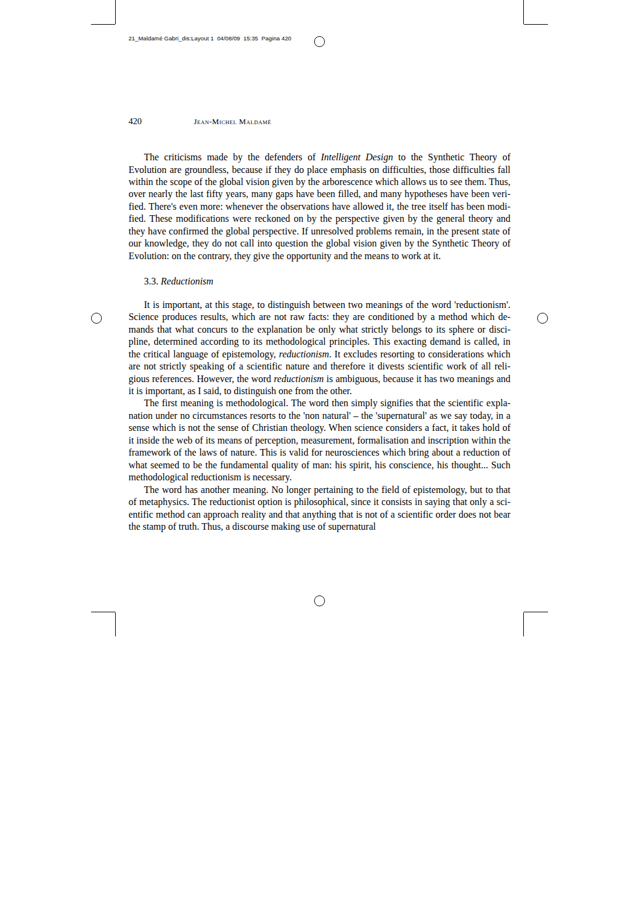21_Maldamé Gabri_dis:Layout 1 04/08/09 15:35 Pagina 420
420 Jean-Michel Maldamé
The criticisms made by the defenders of Intelligent Design to the Synthetic Theory of Evolution are groundless, because if they do place emphasis on difficulties, those difficulties fall within the scope of the global vision given by the arborescence which allows us to see them. Thus, over nearly the last fifty years, many gaps have been filled, and many hypotheses have been verified. There's even more: whenever the observations have allowed it, the tree itself has been modified. These modifications were reckoned on by the perspective given by the general theory and they have confirmed the global perspective. If unresolved problems remain, in the present state of our knowledge, they do not call into question the global vision given by the Synthetic Theory of Evolution: on the contrary, they give the opportunity and the means to work at it.
3.3. Reductionism
It is important, at this stage, to distinguish between two meanings of the word 'reductionism'. Science produces results, which are not raw facts: they are conditioned by a method which demands that what concurs to the explanation be only what strictly belongs to its sphere or discipline, determined according to its methodological principles. This exacting demand is called, in the critical language of epistemology, reductionism. It excludes resorting to considerations which are not strictly speaking of a scientific nature and therefore it divests scientific work of all religious references. However, the word reductionism is ambiguous, because it has two meanings and it is important, as I said, to distinguish one from the other.
The first meaning is methodological. The word then simply signifies that the scientific explanation under no circumstances resorts to the 'non natural' – the 'supernatural' as we say today, in a sense which is not the sense of Christian theology. When science considers a fact, it takes hold of it inside the web of its means of perception, measurement, formalisation and inscription within the framework of the laws of nature. This is valid for neurosciences which bring about a reduction of what seemed to be the fundamental quality of man: his spirit, his conscience, his thought... Such methodological reductionism is necessary.
The word has another meaning. No longer pertaining to the field of epistemology, but to that of metaphysics. The reductionist option is philosophical, since it consists in saying that only a scientific method can approach reality and that anything that is not of a scientific order does not bear the stamp of truth. Thus, a discourse making use of supernatural